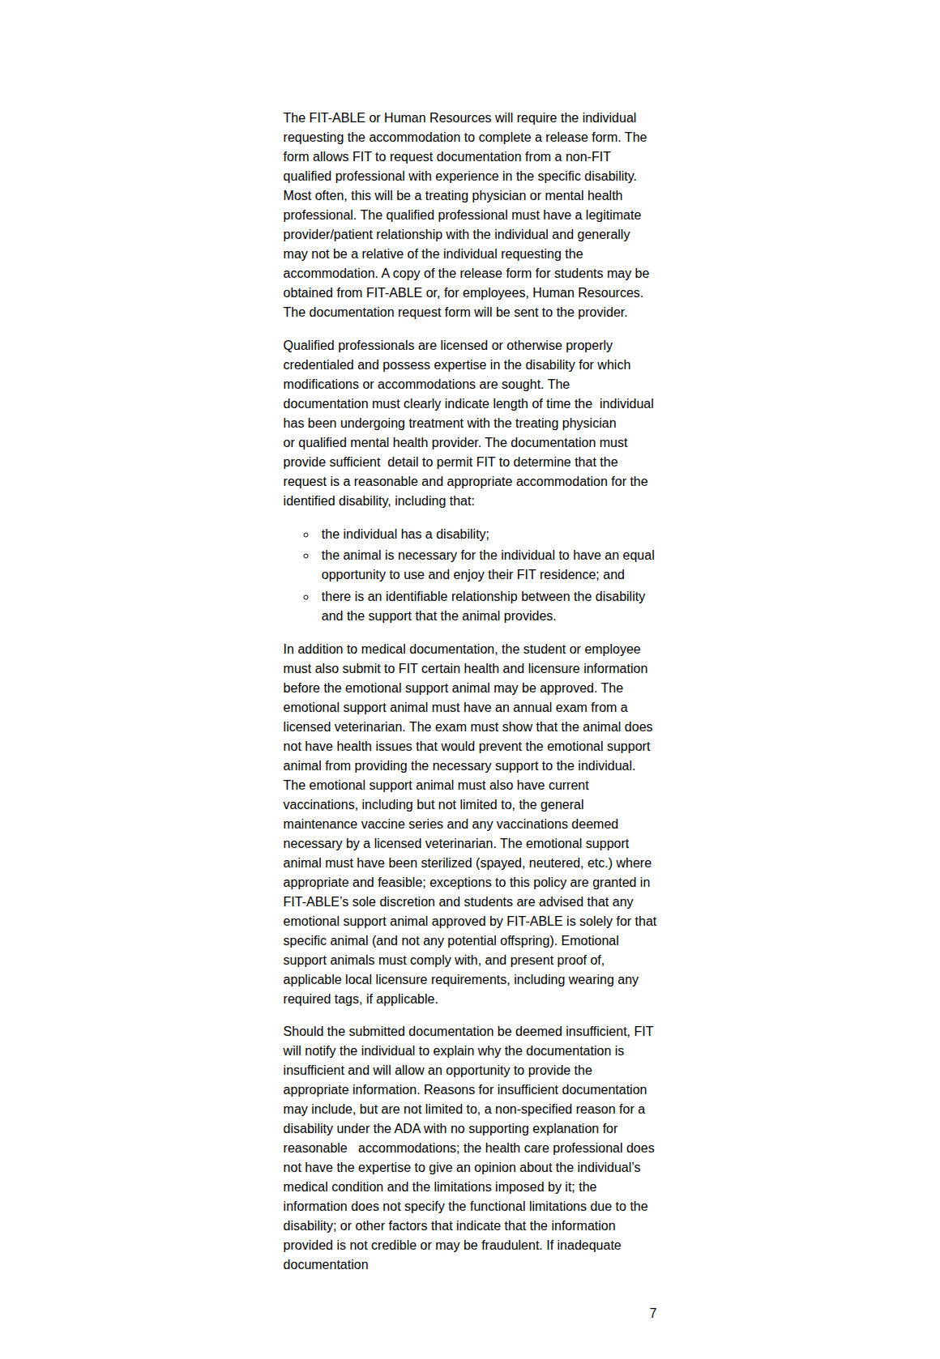The FIT-ABLE or Human Resources will require the individual requesting the accommodation to complete a release form. The form allows FIT to request documentation from a non-FIT qualified professional with experience in the specific disability. Most often, this will be a treating physician or mental health professional. The qualified professional must have a legitimate provider/patient relationship with the individual and generally may not be a relative of the individual requesting the accommodation. A copy of the release form for students may be obtained from FIT-ABLE or, for employees, Human Resources. The documentation request form will be sent to the provider.
Qualified professionals are licensed or otherwise properly credentialed and possess expertise in the disability for which modifications or accommodations are sought. The documentation must clearly indicate length of time the individual has been undergoing treatment with the treating physician or qualified mental health provider. The documentation must provide sufficient detail to permit FIT to determine that the request is a reasonable and appropriate accommodation for the identified disability, including that:
the individual has a disability;
the animal is necessary for the individual to have an equal opportunity to use and enjoy their FIT residence; and
there is an identifiable relationship between the disability and the support that the animal provides.
In addition to medical documentation, the student or employee must also submit to FIT certain health and licensure information before the emotional support animal may be approved. The emotional support animal must have an annual exam from a licensed veterinarian. The exam must show that the animal does not have health issues that would prevent the emotional support animal from providing the necessary support to the individual. The emotional support animal must also have current vaccinations, including but not limited to, the general maintenance vaccine series and any vaccinations deemed necessary by a licensed veterinarian. The emotional support animal must have been sterilized (spayed, neutered, etc.) where appropriate and feasible; exceptions to this policy are granted in FIT-ABLE’s sole discretion and students are advised that any emotional support animal approved by FIT-ABLE is solely for that specific animal (and not any potential offspring). Emotional support animals must comply with, and present proof of, applicable local licensure requirements, including wearing any required tags, if applicable.
Should the submitted documentation be deemed insufficient, FIT will notify the individual to explain why the documentation is insufficient and will allow an opportunity to provide the appropriate information. Reasons for insufficient documentation may include, but are not limited to, a non-specified reason for a disability under the ADA with no supporting explanation for reasonable accommodations; the health care professional does not have the expertise to give an opinion about the individual’s medical condition and the limitations imposed by it; the information does not specify the functional limitations due to the disability; or other factors that indicate that the information provided is not credible or may be fraudulent. If inadequate documentation
7